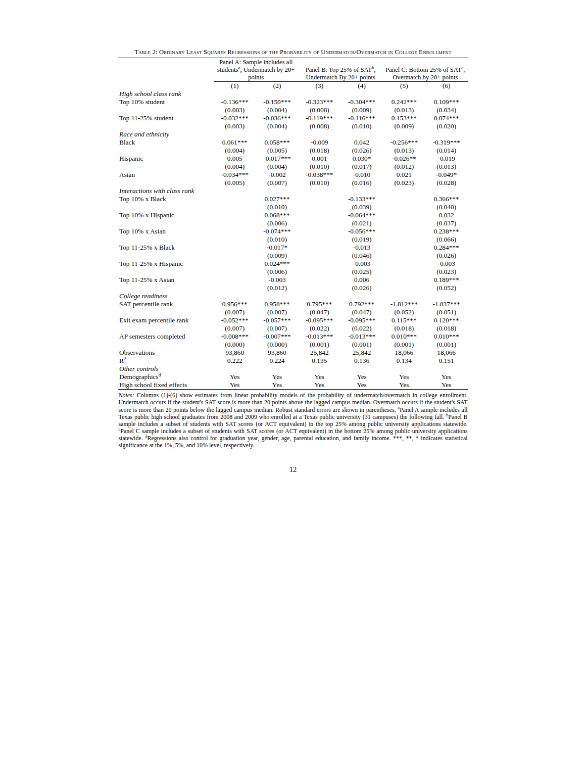Table 2: Ordinary Least Squares Regressions of the Probability of Undermatch/Overmatch in College Enrollment
| | Panel A: Sample includes all students a , Undermatch by 20+ points | Panel B: Top 25% of SAT b , Undermatch By 20+ points | Panel C: Bottom 25% of SAT c , Overmatch by 20+ points |
| --- | --- | --- | --- |
| | (1) | (2) | (3) | (4) | (5) | (6) |
| High school class rank |
| Top 10% student | -0.136*** | -0.150*** | -0.323*** | -0.304*** | 0.242*** | 0.109*** |
| | (0.003) | (0.004) | (0.008) | (0.009) | (0.013) | (0.034) |
| Top 11-25% student | -0.032*** | -0.036*** | -0.119*** | -0.116*** | 0.153*** | 0.074*** |
| | (0.003) | (0.004) | (0.008) | (0.010) | (0.009) | (0.020) |
| Race and ethnicity |
| Black | 0.061*** | 0.058*** | -0.009 | 0.042 | -0.256*** | -0.319*** |
| | (0.004) | (0.005) | (0.018) | (0.026) | (0.013) | (0.014) |
| Hispanic | 0.005 | -0.017*** | 0.001 | 0.030* | -0.026** | -0.019 |
| | (0.004) | (0.004) | (0.010) | (0.017) | (0.012) | (0.013) |
| Asian | -0.034*** | -0.002 | -0.038*** | -0.010 | 0.021 | -0.049* |
| | (0.005) | (0.007) | (0.010) | (0.016) | (0.023) | (0.028) |
| Interactions with class rank |
| Top 10% x Black | | 0.027*** | | -0.133*** | | 0.366*** |
| | | (0.010) | | (0.039) | | (0.040) |
| Top 10% x Hispanic | | 0.068*** | | -0.064*** | | 0.032 |
| | | (0.006) | | (0.021) | | (0.037) |
| Top 10% x Asian | | -0.074*** | | -0.056*** | | 0.238*** |
| | | (0.010) | | (0.019) | | (0.066) |
| Top 11-25% x Black | | -0.017* | | -0.013 | | 0.284*** |
| | | (0.009) | | (0.046) | | (0.026) |
| Top 11-25% x Hispanic | | 0.024*** | | -0.003 | | -0.003 |
| | | (0.006) | | (0.025) | | (0.023) |
| Top 11-25% x Asian | | -0.003 | | 0.006 | | 0.189*** |
| | | (0.012) | | (0.026) | | (0.052) |
| College readiness |
| SAT percentile rank | 0.956*** | 0.958*** | 0.795*** | 0.792*** | -1.812*** | -1.837*** |
| | (0.007) | (0.007) | (0.047) | (0.047) | (0.052) | (0.051) |
| Exit exam percentile rank | -0.052*** | -0.057*** | -0.095*** | -0.095*** | 0.115*** | 0.120*** |
| | (0.007) | (0.007) | (0.022) | (0.022) | (0.018) | (0.018) |
| AP semesters completed | -0.008*** | -0.007*** | -0.013*** | -0.013*** | 0.010*** | 0.010*** |
| | (0.000) | (0.000) | (0.001) | (0.001) | (0.001) | (0.001) |
| Observations | 93,860 | 93,860 | 25,842 | 25,842 | 18,066 | 18,066 |
| R 2 | 0.222 | 0.224 | 0.135 | 0.136 | 0.134 | 0.151 |
| Other controls |
| Demographics d | Yes | Yes | Yes | Yes | Yes | Yes |
| High school fixed effects | Yes | Yes | Yes | Yes | Yes | Yes |
Notes: Columns (1)-(6) show estimates from linear probability models of the probability of undermatch/overmatch in college enrollment. Undermatch occurs if the student's SAT score is more than 20 points above the lagged campus median. Overmatch occurs if the student's SAT score is more than 20 points below the lagged campus median. Robust standard errors are shown in parentheses. aPanel A sample includes all Texas public high school graduates from 2008 and 2009 who enrolled at a Texas public university (31 campuses) the following fall. bPanel B sample includes a subset of students with SAT scores (or ACT equivalent) in the top 25% among public university applications statewide. cPanel C sample includes a subset of students with SAT scores (or ACT equivalent) in the bottom 25% among public university applications statewide. dRegressions also control for graduation year, gender, age, parental education, and family income. ***, **, * indicates statistical significance at the 1%, 5%, and 10% level, respectively.
12